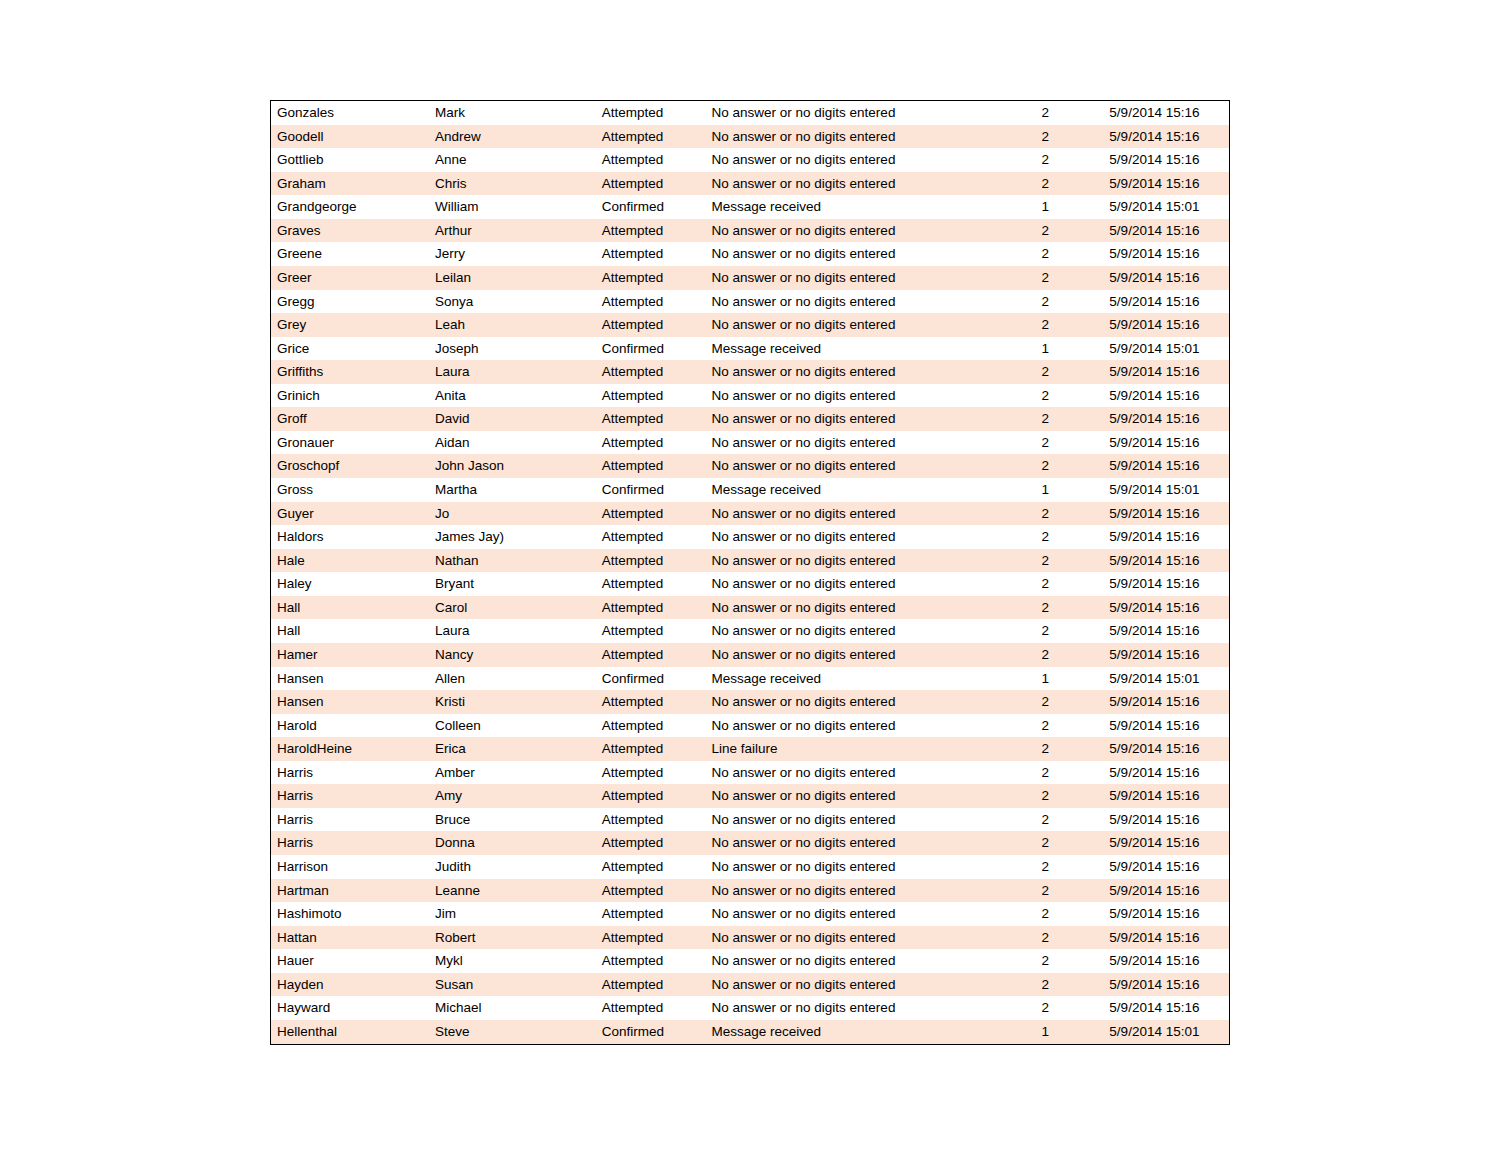| Gonzales | Mark | Attempted | No answer or no digits entered | 2 | 5/9/2014 15:16 |
| Goodell | Andrew | Attempted | No answer or no digits entered | 2 | 5/9/2014 15:16 |
| Gottlieb | Anne | Attempted | No answer or no digits entered | 2 | 5/9/2014 15:16 |
| Graham | Chris | Attempted | No answer or no digits entered | 2 | 5/9/2014 15:16 |
| Grandgeorge | William | Confirmed | Message received | 1 | 5/9/2014 15:01 |
| Graves | Arthur | Attempted | No answer or no digits entered | 2 | 5/9/2014 15:16 |
| Greene | Jerry | Attempted | No answer or no digits entered | 2 | 5/9/2014 15:16 |
| Greer | Leilan | Attempted | No answer or no digits entered | 2 | 5/9/2014 15:16 |
| Gregg | Sonya | Attempted | No answer or no digits entered | 2 | 5/9/2014 15:16 |
| Grey | Leah | Attempted | No answer or no digits entered | 2 | 5/9/2014 15:16 |
| Grice | Joseph | Confirmed | Message received | 1 | 5/9/2014 15:01 |
| Griffiths | Laura | Attempted | No answer or no digits entered | 2 | 5/9/2014 15:16 |
| Grinich | Anita | Attempted | No answer or no digits entered | 2 | 5/9/2014 15:16 |
| Groff | David | Attempted | No answer or no digits entered | 2 | 5/9/2014 15:16 |
| Gronauer | Aidan | Attempted | No answer or no digits entered | 2 | 5/9/2014 15:16 |
| Groschopf | John Jason | Attempted | No answer or no digits entered | 2 | 5/9/2014 15:16 |
| Gross | Martha | Confirmed | Message received | 1 | 5/9/2014 15:01 |
| Guyer | Jo | Attempted | No answer or no digits entered | 2 | 5/9/2014 15:16 |
| Haldors | James Jay) | Attempted | No answer or no digits entered | 2 | 5/9/2014 15:16 |
| Hale | Nathan | Attempted | No answer or no digits entered | 2 | 5/9/2014 15:16 |
| Haley | Bryant | Attempted | No answer or no digits entered | 2 | 5/9/2014 15:16 |
| Hall | Carol | Attempted | No answer or no digits entered | 2 | 5/9/2014 15:16 |
| Hall | Laura | Attempted | No answer or no digits entered | 2 | 5/9/2014 15:16 |
| Hamer | Nancy | Attempted | No answer or no digits entered | 2 | 5/9/2014 15:16 |
| Hansen | Allen | Confirmed | Message received | 1 | 5/9/2014 15:01 |
| Hansen | Kristi | Attempted | No answer or no digits entered | 2 | 5/9/2014 15:16 |
| Harold | Colleen | Attempted | No answer or no digits entered | 2 | 5/9/2014 15:16 |
| HaroldHeine | Erica | Attempted | Line failure | 2 | 5/9/2014 15:16 |
| Harris | Amber | Attempted | No answer or no digits entered | 2 | 5/9/2014 15:16 |
| Harris | Amy | Attempted | No answer or no digits entered | 2 | 5/9/2014 15:16 |
| Harris | Bruce | Attempted | No answer or no digits entered | 2 | 5/9/2014 15:16 |
| Harris | Donna | Attempted | No answer or no digits entered | 2 | 5/9/2014 15:16 |
| Harrison | Judith | Attempted | No answer or no digits entered | 2 | 5/9/2014 15:16 |
| Hartman | Leanne | Attempted | No answer or no digits entered | 2 | 5/9/2014 15:16 |
| Hashimoto | Jim | Attempted | No answer or no digits entered | 2 | 5/9/2014 15:16 |
| Hattan | Robert | Attempted | No answer or no digits entered | 2 | 5/9/2014 15:16 |
| Hauer | Mykl | Attempted | No answer or no digits entered | 2 | 5/9/2014 15:16 |
| Hayden | Susan | Attempted | No answer or no digits entered | 2 | 5/9/2014 15:16 |
| Hayward | Michael | Attempted | No answer or no digits entered | 2 | 5/9/2014 15:16 |
| Hellenthal | Steve | Confirmed | Message received | 1 | 5/9/2014 15:01 |